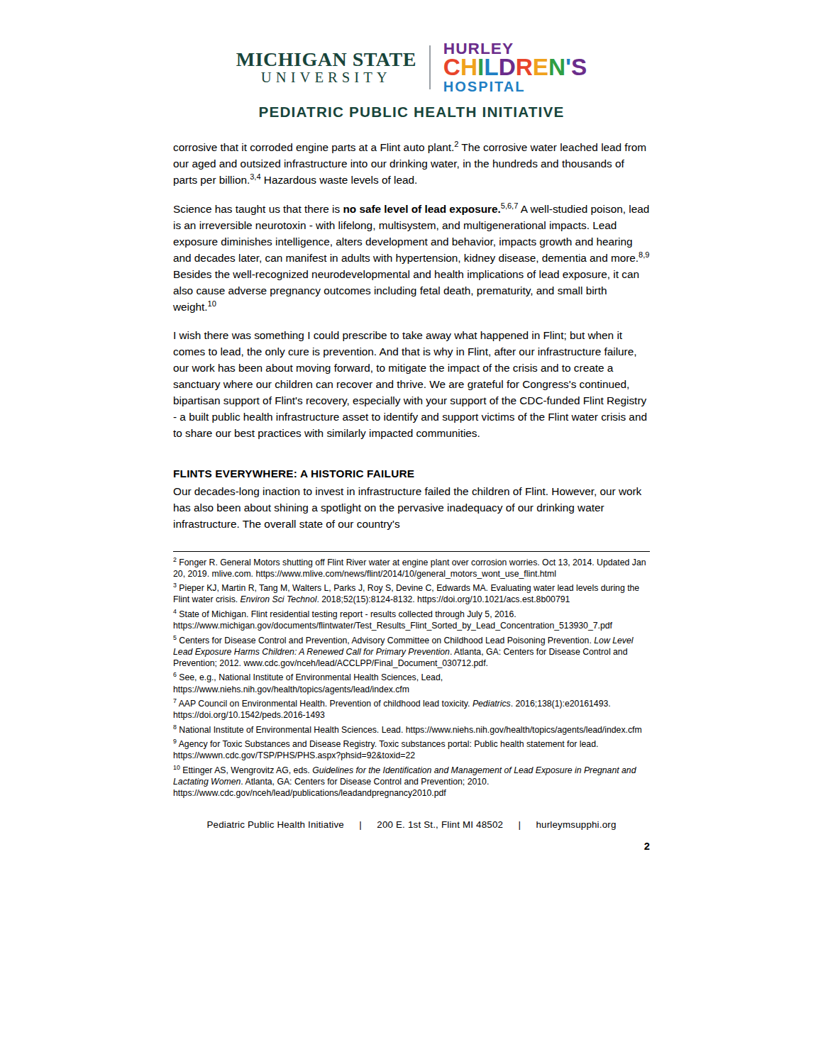MICHIGAN STATE UNIVERSITY
HURLEY CHILDREN'S HOSPITAL
PEDIATRIC PUBLIC HEALTH INITIATIVE
corrosive that it corroded engine parts at a Flint auto plant.2 The corrosive water leached lead from our aged and outsized infrastructure into our drinking water, in the hundreds and thousands of parts per billion.3,4 Hazardous waste levels of lead.
Science has taught us that there is no safe level of lead exposure.5,6,7 A well-studied poison, lead is an irreversible neurotoxin - with lifelong, multisystem, and multigenerational impacts. Lead exposure diminishes intelligence, alters development and behavior, impacts growth and hearing and decades later, can manifest in adults with hypertension, kidney disease, dementia and more.8,9 Besides the well-recognized neurodevelopmental and health implications of lead exposure, it can also cause adverse pregnancy outcomes including fetal death, prematurity, and small birth weight.10
I wish there was something I could prescribe to take away what happened in Flint; but when it comes to lead, the only cure is prevention. And that is why in Flint, after our infrastructure failure, our work has been about moving forward, to mitigate the impact of the crisis and to create a sanctuary where our children can recover and thrive. We are grateful for Congress's continued, bipartisan support of Flint's recovery, especially with your support of the CDC-funded Flint Registry - a built public health infrastructure asset to identify and support victims of the Flint water crisis and to share our best practices with similarly impacted communities.
FLINTS EVERYWHERE: A HISTORIC FAILURE
Our decades-long inaction to invest in infrastructure failed the children of Flint. However, our work has also been about shining a spotlight on the pervasive inadequacy of our drinking water infrastructure. The overall state of our country's
2 Fonger R. General Motors shutting off Flint River water at engine plant over corrosion worries. Oct 13, 2014. Updated Jan 20, 2019. mlive.com. https://www.mlive.com/news/flint/2014/10/general_motors_wont_use_flint.html
3 Pieper KJ, Martin R, Tang M, Walters L, Parks J, Roy S, Devine C, Edwards MA. Evaluating water lead levels during the Flint water crisis. Environ Sci Technol. 2018;52(15):8124-8132. https://doi.org/10.1021/acs.est.8b00791
4 State of Michigan. Flint residential testing report - results collected through July 5, 2016. https://www.michigan.gov/documents/flintwater/Test_Results_Flint_Sorted_by_Lead_Concentration_513930_7.pdf
5 Centers for Disease Control and Prevention, Advisory Committee on Childhood Lead Poisoning Prevention. Low Level Lead Exposure Harms Children: A Renewed Call for Primary Prevention. Atlanta, GA: Centers for Disease Control and Prevention; 2012. www.cdc.gov/nceh/lead/ACCLPP/Final_Document_030712.pdf.
6 See, e.g., National Institute of Environmental Health Sciences, Lead, https://www.niehs.nih.gov/health/topics/agents/lead/index.cfm
7 AAP Council on Environmental Health. Prevention of childhood lead toxicity. Pediatrics. 2016;138(1):e20161493. https://doi.org/10.1542/peds.2016-1493
8 National Institute of Environmental Health Sciences. Lead. https://www.niehs.nih.gov/health/topics/agents/lead/index.cfm
9 Agency for Toxic Substances and Disease Registry. Toxic substances portal: Public health statement for lead. https://wwwn.cdc.gov/TSP/PHS/PHS.aspx?phsid=92&toxid=22
10 Ettinger AS, Wengrovitz AG, eds. Guidelines for the Identification and Management of Lead Exposure in Pregnant and Lactating Women. Atlanta, GA: Centers for Disease Control and Prevention; 2010. https://www.cdc.gov/nceh/lead/publications/leadandpregnancy2010.pdf
Pediatric Public Health Initiative|200 E. 1st St., Flint MI 48502|hurleymsupphi.org
2